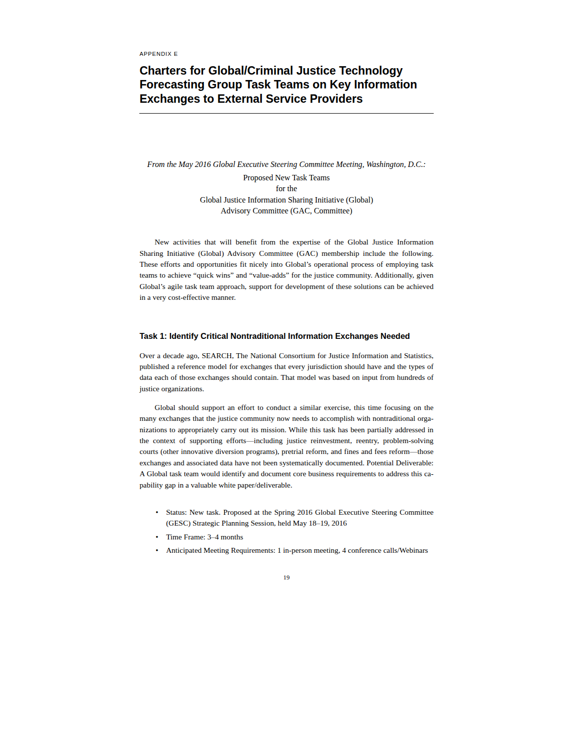Appendix E
Charters for Global/Criminal Justice Technology Forecasting Group Task Teams on Key Information Exchanges to External Service Providers
From the May 2016 Global Executive Steering Committee Meeting, Washington, D.C.:
Proposed New Task Teams
for the
Global Justice Information Sharing Initiative (Global)
Advisory Committee (GAC, Committee)
New activities that will benefit from the expertise of the Global Justice Information Sharing Initiative (Global) Advisory Committee (GAC) membership include the following. These efforts and opportunities fit nicely into Global’s operational process of employing task teams to achieve “quick wins” and “value-adds” for the justice community. Additionally, given Global’s agile task team approach, support for development of these solutions can be achieved in a very cost-effective manner.
Task 1: Identify Critical Nontraditional Information Exchanges Needed
Over a decade ago, SEARCH, The National Consortium for Justice Information and Statistics, published a reference model for exchanges that every jurisdiction should have and the types of data each of those exchanges should contain. That model was based on input from hundreds of justice organizations.
Global should support an effort to conduct a similar exercise, this time focusing on the many exchanges that the justice community now needs to accomplish with nontraditional organizations to appropriately carry out its mission. While this task has been partially addressed in the context of supporting efforts—including justice reinvestment, reentry, problem-solving courts (other innovative diversion programs), pretrial reform, and fines and fees reform—those exchanges and associated data have not been systematically documented. Potential Deliverable: A Global task team would identify and document core business requirements to address this capability gap in a valuable white paper/deliverable.
Status: New task. Proposed at the Spring 2016 Global Executive Steering Committee (GESC) Strategic Planning Session, held May 18–19, 2016
Time Frame: 3–4 months
Anticipated Meeting Requirements: 1 in-person meeting, 4 conference calls/Webinars
19